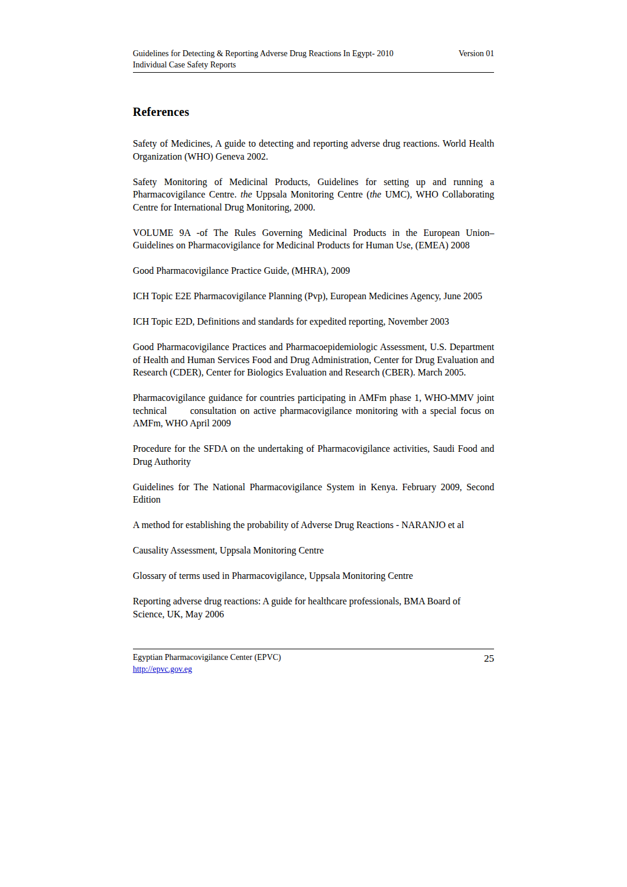Guidelines for Detecting & Reporting Adverse Drug Reactions In Egypt- 2010
Version 01
Individual Case Safety Reports
References
Safety of Medicines, A guide to detecting and reporting adverse drug reactions. World Health Organization (WHO) Geneva 2002.
Safety Monitoring of Medicinal Products, Guidelines for setting up and running a Pharmacovigilance Centre. the Uppsala Monitoring Centre (the UMC), WHO Collaborating Centre for International Drug Monitoring, 2000.
VOLUME 9A -of The Rules Governing Medicinal Products in the European Union– Guidelines on Pharmacovigilance for Medicinal Products for Human Use, (EMEA) 2008
Good Pharmacovigilance Practice Guide, (MHRA), 2009
ICH Topic E2E Pharmacovigilance Planning (Pvp), European Medicines Agency, June 2005
ICH Topic E2D, Definitions and standards for expedited reporting, November 2003
Good Pharmacovigilance Practices and Pharmacoepidemiologic Assessment, U.S. Department of Health and Human Services Food and Drug Administration, Center for Drug Evaluation and Research (CDER), Center for Biologics Evaluation and Research (CBER). March 2005.
Pharmacovigilance guidance for countries participating in AMFm phase 1, WHO-MMV joint technical consultation on active pharmacovigilance monitoring with a special focus on AMFm, WHO April 2009
Procedure for the SFDA on the undertaking of Pharmacovigilance activities, Saudi Food and Drug Authority
Guidelines for The National Pharmacovigilance System in Kenya. February 2009, Second Edition
A method for establishing the probability of Adverse Drug Reactions - NARANJO et al
Causality Assessment, Uppsala Monitoring Centre
Glossary of terms used in Pharmacovigilance, Uppsala Monitoring Centre
Reporting adverse drug reactions: A guide for healthcare professionals, BMA Board of
Science, UK, May 2006
Egyptian Pharmacovigilance Center (EPVC)
http://epvc.gov.eg
25